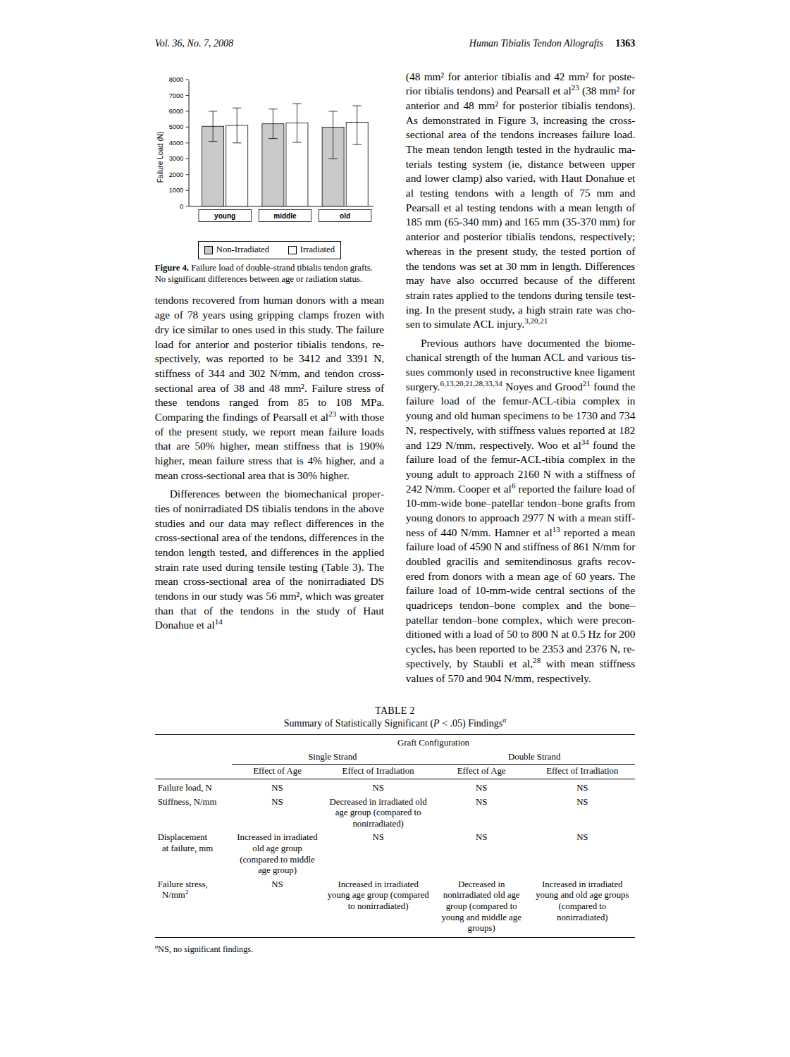Vol. 36, No. 7, 2008
Human Tibialis Tendon Allografts 1363
Failure Load (N) 0 1000 2000 3000 4000 5000 6000 7000 8000 young middle old
Non-Irradiated Irradiated
Figure 4. Failure load of double-strand tibialis tendon grafts. No significant differences between age or radiation status.
tendons recovered from human donors with a mean age of 78 years using gripping clamps frozen with dry ice similar to ones used in this study. The failure load for anterior and posterior tibialis tendons, respectively, was reported to be 3412 and 3391 N, stiffness of 344 and 302 N/mm, and tendon cross-sectional area of 38 and 48 mm². Failure stress of these tendons ranged from 85 to 108 MPa. Comparing the findings of Pearsall et al23 with those of the present study, we report mean failure loads that are 50% higher, mean stiffness that is 190% higher, mean failure stress that is 4% higher, and a mean cross-sectional area that is 30% higher.
Differences between the biomechanical properties of nonirradiated DS tibialis tendons in the above studies and our data may reflect differences in the cross-sectional area of the tendons, differences in the tendon length tested, and differences in the applied strain rate used during tensile testing (Table 3). The mean cross-sectional area of the nonirradiated DS tendons in our study was 56 mm², which was greater than that of the tendons in the study of Haut Donahue et al14
(48 mm² for anterior tibialis and 42 mm² for posterior tibialis tendons) and Pearsall et al23 (38 mm² for anterior and 48 mm² for posterior tibialis tendons). As demonstrated in Figure 3, increasing the cross-sectional area of the tendons increases failure load. The mean tendon length tested in the hydraulic materials testing system (ie, distance between upper and lower clamp) also varied, with Haut Donahue et al testing tendons with a length of 75 mm and Pearsall et al testing tendons with a mean length of 185 mm (65-340 mm) and 165 mm (35-370 mm) for anterior and posterior tibialis tendons, respectively; whereas in the present study, the tested portion of the tendons was set at 30 mm in length. Differences may have also occurred because of the different strain rates applied to the tendons during tensile testing. In the present study, a high strain rate was chosen to simulate ACL injury.3,20,21
Previous authors have documented the biomechanical strength of the human ACL and various tissues commonly used in reconstructive knee ligament surgery.6,13,20,21,28,33,34 Noyes and Grood21 found the failure load of the femur-ACL-tibia complex in young and old human specimens to be 1730 and 734 N, respectively, with stiffness values reported at 182 and 129 N/mm, respectively. Woo et al34 found the failure load of the femur-ACL-tibia complex in the young adult to approach 2160 N with a stiffness of 242 N/mm. Cooper et al6 reported the failure load of 10-mm-wide bone–patellar tendon–bone grafts from young donors to approach 2977 N with a mean stiffness of 440 N/mm. Hamner et al13 reported a mean failure load of 4590 N and stiffness of 861 N/mm for doubled gracilis and semitendinosus grafts recovered from donors with a mean age of 60 years. The failure load of 10-mm-wide central sections of the quadriceps tendon–bone complex and the bone–patellar tendon–bone complex, which were preconditioned with a load of 50 to 800 N at 0.5 Hz for 200 cycles, has been reported to be 2353 and 2376 N, respectively, by Staubli et al,28 with mean stiffness values of 570 and 904 N/mm, respectively.
TABLE 2 Summary of Statistically Significant (P < .05) Findingsa
| | Graft Configuration |
| | Single Strand | Double Strand |
| | Effect of Age | Effect of Irradiation | Effect of Age | Effect of Irradiation |
| Failure load, N | NS | NS | NS | NS |
| Stiffness, N/mm | NS | Decreased in irradiated old age group (compared to nonirradiated) | NS | NS |
| Displacement at failure, mm | Increased in irradiated old age group (compared to middle age group) | NS | NS | NS |
| Failure stress, N/mm 2 | NS | Increased in irradiated young age group (compared to nonirradiated) | Decreased in nonirradiated old age group (compared to young and middle age groups) | Increased in irradiated young and old age groups (compared to nonirradiated) |
aNS, no significant findings.